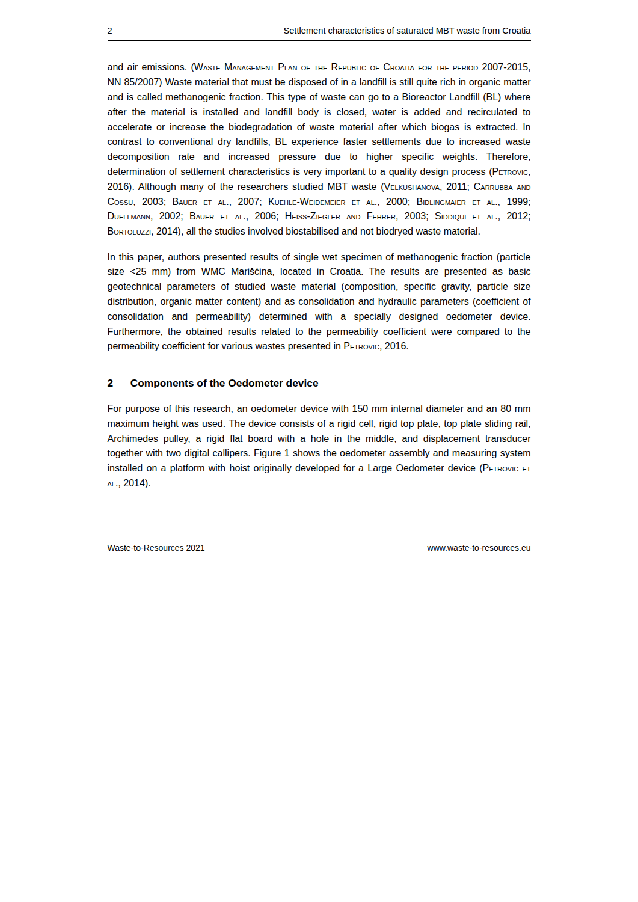2 Settlement characteristics of saturated MBT waste from Croatia
and air emissions. (Waste Management Plan of the Republic of Croatia for the period 2007-2015, NN 85/2007) Waste material that must be disposed of in a landfill is still quite rich in organic matter and is called methanogenic fraction. This type of waste can go to a Bioreactor Landfill (BL) where after the material is installed and landfill body is closed, water is added and recirculated to accelerate or increase the biodegradation of waste material after which biogas is extracted. In contrast to conventional dry landfills, BL experience faster settlements due to increased waste decomposition rate and increased pressure due to higher specific weights. Therefore, determination of settlement characteristics is very important to a quality design process (Petrovic, 2016). Although many of the researchers studied MBT waste (Velkushanova, 2011; Carrubba and Cossu, 2003; Bauer et al., 2007; Kuehle-Weidemeier et al., 2000; Bidlingmaier et al., 1999; Duellmann, 2002; Bauer et al., 2006; Heiss-Ziegler and Fehrer, 2003; Siddiqui et al., 2012; Bortoluzzi, 2014), all the studies involved biostabilised and not biodryed waste material.
In this paper, authors presented results of single wet specimen of methanogenic fraction (particle size <25 mm) from WMC Marišćina, located in Croatia. The results are presented as basic geotechnical parameters of studied waste material (composition, specific gravity, particle size distribution, organic matter content) and as consolidation and hydraulic parameters (coefficient of consolidation and permeability) determined with a specially designed oedometer device. Furthermore, the obtained results related to the permeability coefficient were compared to the permeability coefficient for various wastes presented in Petrovic, 2016.
2 Components of the Oedometer device
For purpose of this research, an oedometer device with 150 mm internal diameter and an 80 mm maximum height was used. The device consists of a rigid cell, rigid top plate, top plate sliding rail, Archimedes pulley, a rigid flat board with a hole in the middle, and displacement transducer together with two digital callipers. Figure 1 shows the oedometer assembly and measuring system installed on a platform with hoist originally developed for a Large Oedometer device (Petrovic et al., 2014).
Waste-to-Resources 2021 www.waste-to-resources.eu